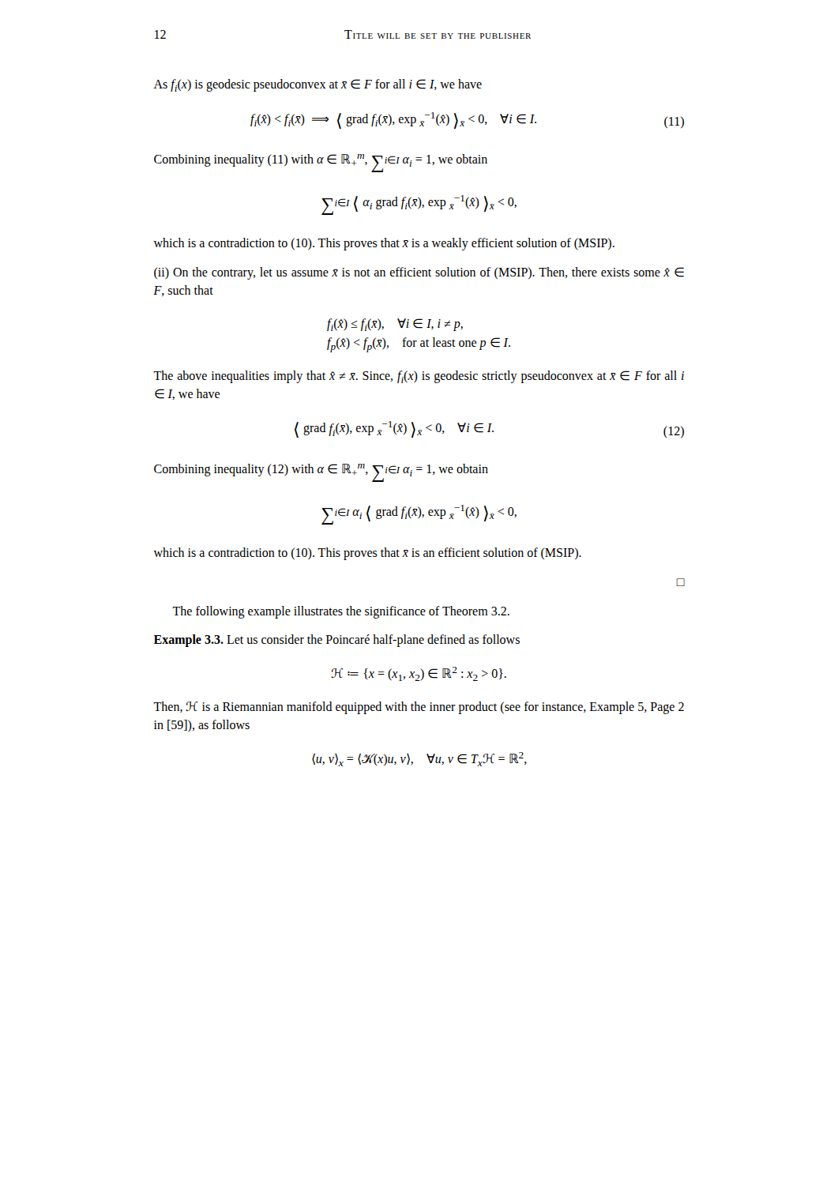12 Title will be set by the publisher
As fi(x) is geodesic pseudoconvex at x̄ ∈ F for all i ∈ I, we have
fi(x̂) < fi(x̄) ⟹ ⟨ grad fi(x̄), exp x̄−1(x̂) ⟩x̄ < 0, ∀i ∈ I. (11)
Combining inequality (11) with α ∈ ℝ+m, ∑i∈I αi = 1, we obtain
∑i∈I ⟨ αi grad fi(x̄), exp x̄−1(x̂) ⟩x̄ < 0,
which is a contradiction to (10). This proves that x̄ is a weakly efficient solution of (MSIP).
(ii) On the contrary, let us assume x̄ is not an efficient solution of (MSIP). Then, there exists some x̂ ∈ F, such that
fi(x̂) ≤ fi(x̄), ∀i ∈ I, i ≠ p,
fp(x̂) < fp(x̄), for at least one p ∈ I.
The above inequalities imply that x̂ ≠ x̄. Since, fi(x) is geodesic strictly pseudoconvex at x̄ ∈ F for all i ∈ I, we have
⟨ grad fi(x̄), exp x̄−1(x̂) ⟩x̄ < 0, ∀i ∈ I. (12)
Combining inequality (12) with α ∈ ℝ+m, ∑i∈I αi = 1, we obtain
∑i∈I αi ⟨ grad fi(x̄), exp x̄−1(x̂) ⟩x̄ < 0,
which is a contradiction to (10). This proves that x̄ is an efficient solution of (MSIP).
□
The following example illustrates the significance of Theorem 3.2.
Example 3.3. Let us consider the Poincaré half-plane defined as follows
ℋ ≔ {x = (x1, x2) ∈ ℝ2 : x2 > 0}.
Then, ℋ is a Riemannian manifold equipped with the inner product (see for instance, Example 5, Page 2 in [59]), as follows
⟨u, v⟩x = ⟨𝒦(x)u, v⟩, ∀u, v ∈ Tx ℋ = ℝ2,